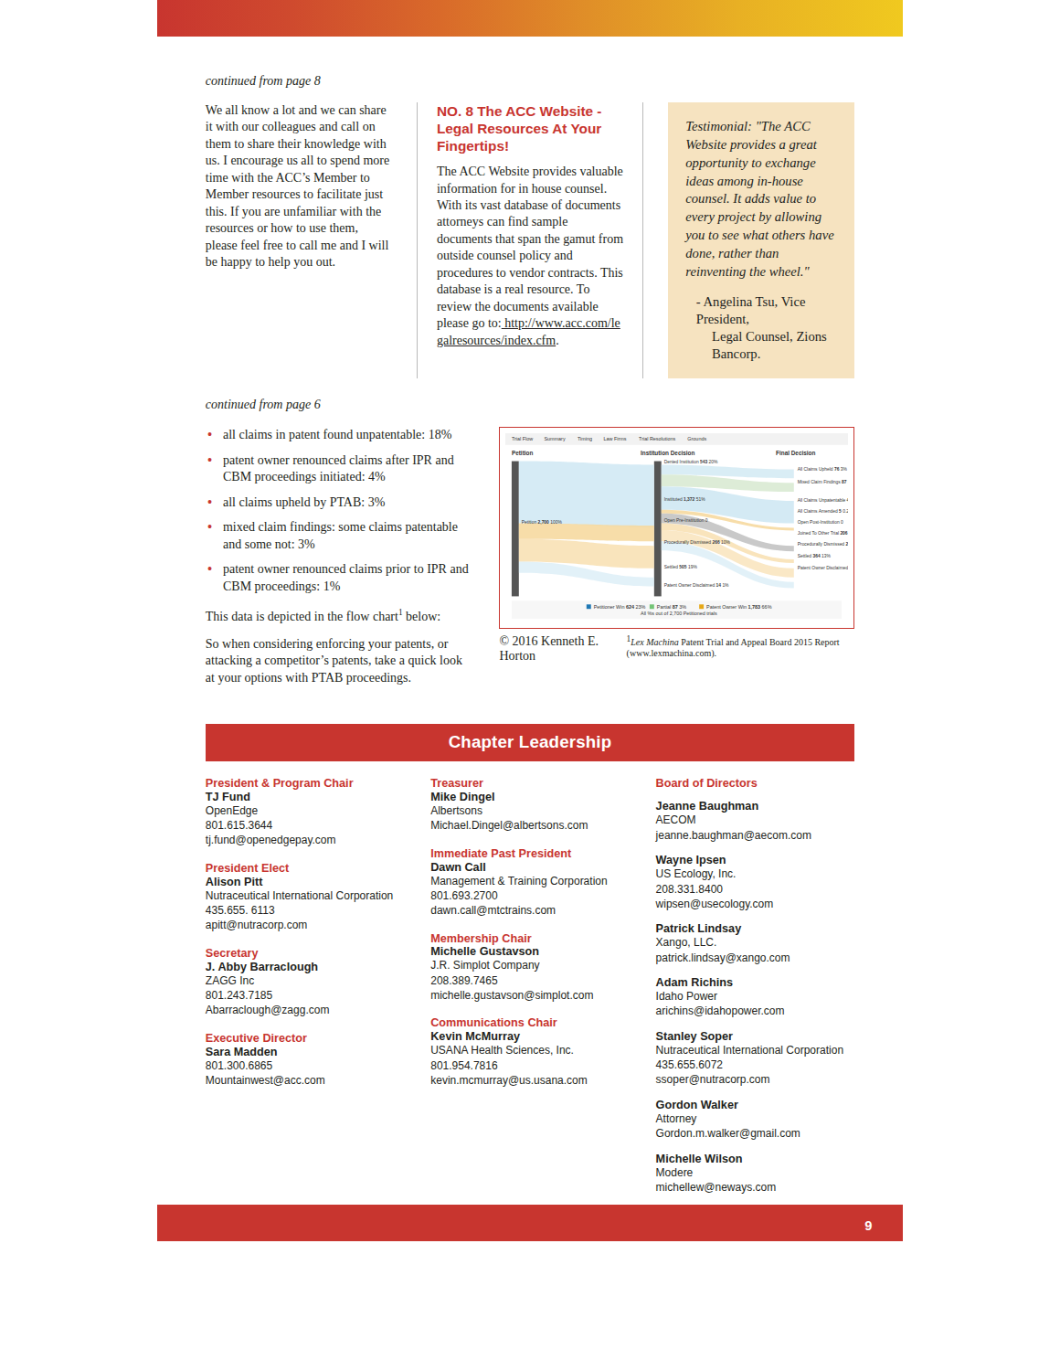continued from page 8
We all know a lot and we can share it with our colleagues and call on them to share their knowledge with us. I encourage us all to spend more time with the ACC’s Member to Member resources to facilitate just this. If you are unfamiliar with the resources or how to use them, please feel free to call me and I will be happy to help you out.
NO. 8 The ACC Website - Legal Resources At Your Fingertips!
The ACC Website provides valuable information for in house counsel. With its vast database of documents attorneys can find sample documents that span the gamut from outside counsel policy and procedures to vendor contracts. This database is a real resource. To review the documents available please go to: http://www.acc.com/legalresources/index.cfm.
Testimonial: "The ACC Website provides a great opportunity to exchange ideas among in-house counsel. It adds value to every project by allowing you to see what others have done, rather than reinventing the wheel."
- Angelina Tsu, Vice President,Legal Counsel, Zions Bancorp.
continued from page 6
all claims in patent found unpatentable: 18%
patent owner renounced claims after IPR and CBM proceedings initiated: 4%
all claims upheld by PTAB: 3%
mixed claim findings: some claims patentable and some not: 3%
patent owner renounced claims prior to IPR and CBM proceedings: 1%
This data is depicted in the flow chart1 below:
So when considering enforcing your patents, or attacking a competitor’s patents, take a quick look at your options with PTAB proceedings.
© 2016 Kenneth E. Horton
1Lex Machina Patent Trial and Appeal Board 2015 Report (www.lexmachina.com).
Chapter Leadership
President & Program Chair
TJ Fund
OpenEdge
801.615.3644
tj.fund@openedgepay.com
President Elect
Alison Pitt
Nutraceutical International Corporation
435.655. 6113
apitt@nutracorp.com
Secretary
J. Abby Barraclough
ZAGG Inc
801.243.7185
Abarraclough@zagg.com
Executive Director
Sara Madden
801.300.6865
Mountainwest@acc.com
Treasurer
Mike Dingel
Albertsons
Michael.Dingel@albertsons.com
Immediate Past President
Dawn Call
Management & Training Corporation
801.693.2700
dawn.call@mtctrains.com
Membership Chair
Michelle Gustavson
J.R. Simplot Company
208.389.7465
michelle.gustavson@simplot.com
Communications Chair
Kevin McMurray
USANA Health Sciences, Inc.
801.954.7816
kevin.mcmurray@us.usana.com
Board of Directors
Jeanne Baughman
AECOM
jeanne.baughman@aecom.com
Wayne Ipsen
US Ecology, Inc.
208.331.8400
wipsen@usecology.com
Patrick Lindsay
Xango, LLC.
patrick.lindsay@xango.com
Adam Richins
Idaho Power
arichins@idahopower.com
Stanley Soper
Nutraceutical International Corporation
435.655.6072
ssoper@nutracorp.com
Gordon Walker
Attorney
Gordon.m.walker@gmail.com
Michelle Wilson
Modere
michellew@neways.com
9